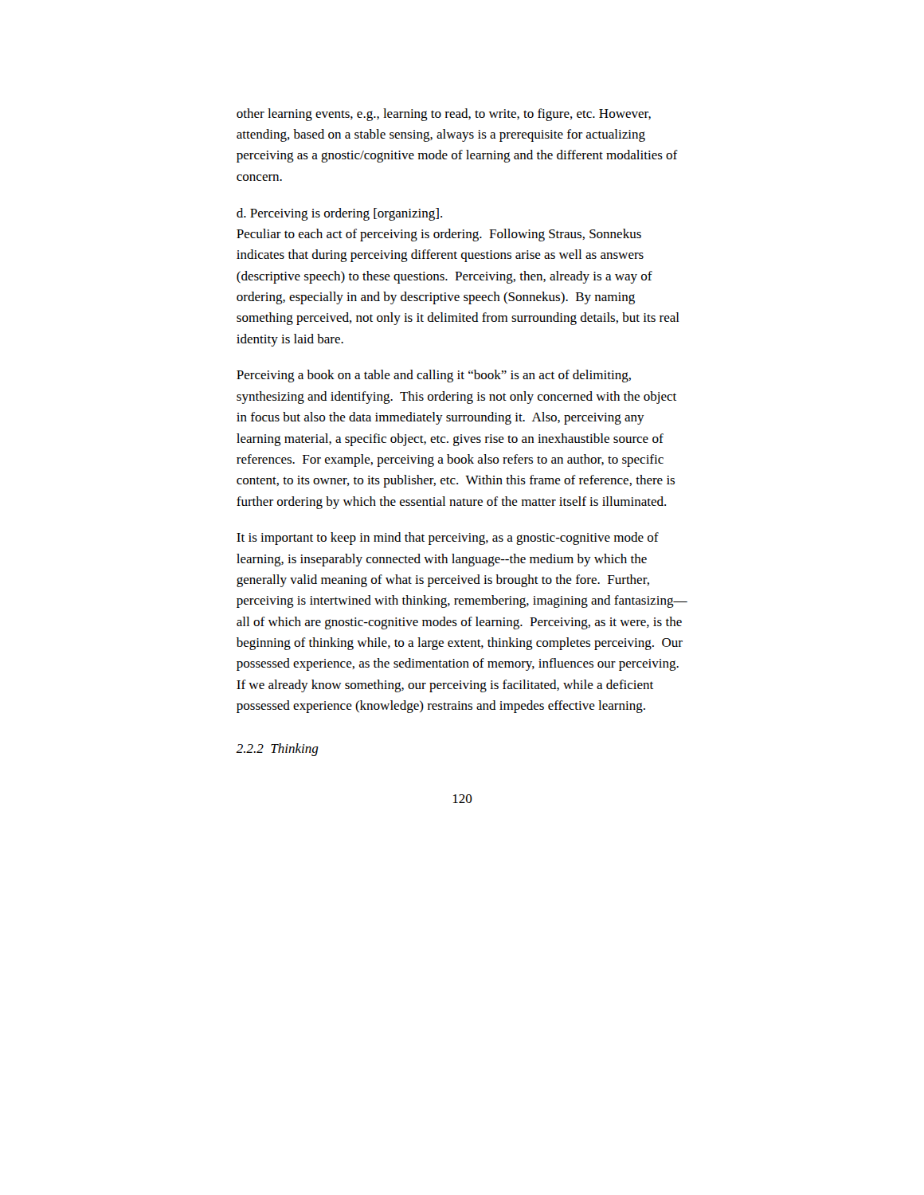other learning events, e.g., learning to read, to write, to figure, etc. However, attending, based on a stable sensing, always is a prerequisite for actualizing perceiving as a gnostic/cognitive mode of learning and the different modalities of concern.
d. Perceiving is ordering [organizing].
Peculiar to each act of perceiving is ordering. Following Straus, Sonnekus indicates that during perceiving different questions arise as well as answers (descriptive speech) to these questions. Perceiving, then, already is a way of ordering, especially in and by descriptive speech (Sonnekus). By naming something perceived, not only is it delimited from surrounding details, but its real identity is laid bare.
Perceiving a book on a table and calling it “book” is an act of delimiting, synthesizing and identifying. This ordering is not only concerned with the object in focus but also the data immediately surrounding it. Also, perceiving any learning material, a specific object, etc. gives rise to an inexhaustible source of references. For example, perceiving a book also refers to an author, to specific content, to its owner, to its publisher, etc. Within this frame of reference, there is further ordering by which the essential nature of the matter itself is illuminated.
It is important to keep in mind that perceiving, as a gnostic-cognitive mode of learning, is inseparably connected with language--the medium by which the generally valid meaning of what is perceived is brought to the fore. Further, perceiving is intertwined with thinking, remembering, imagining and fantasizing—all of which are gnostic-cognitive modes of learning. Perceiving, as it were, is the beginning of thinking while, to a large extent, thinking completes perceiving. Our possessed experience, as the sedimentation of memory, influences our perceiving. If we already know something, our perceiving is facilitated, while a deficient possessed experience (knowledge) restrains and impedes effective learning.
2.2.2 Thinking
120